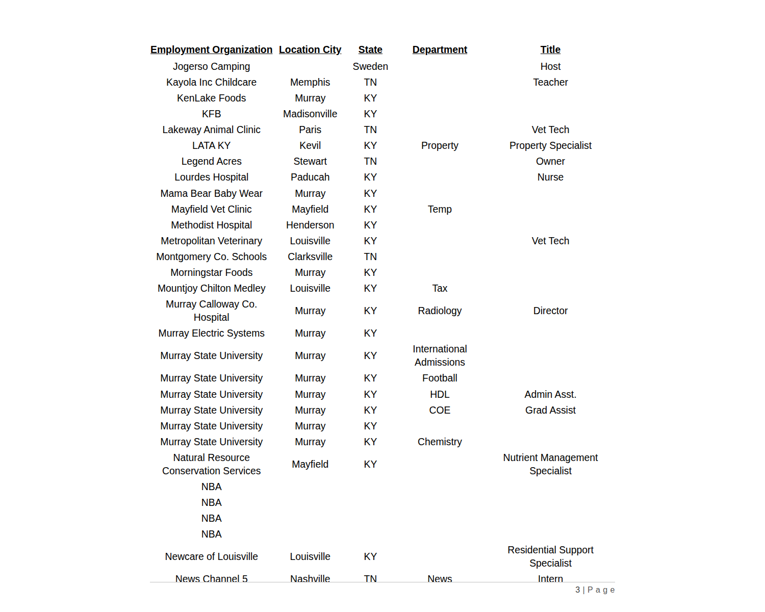| Employment Organization | Location City | State | Department | Title |
| --- | --- | --- | --- | --- |
| Jogerso Camping | | Sweden | | Host |
| Kayola Inc Childcare | Memphis | TN | | Teacher |
| KenLake Foods | Murray | KY | | |
| KFB | Madisonville | KY | | |
| Lakeway Animal Clinic | Paris | TN | | Vet Tech |
| LATA KY | Kevil | KY | Property | Property Specialist |
| Legend Acres | Stewart | TN | | Owner |
| Lourdes Hospital | Paducah | KY | | Nurse |
| Mama Bear Baby Wear | Murray | KY | | |
| Mayfield Vet Clinic | Mayfield | KY | Temp | |
| Methodist Hospital | Henderson | KY | | |
| Metropolitan Veterinary | Louisville | KY | | Vet Tech |
| Montgomery Co. Schools | Clarksville | TN | | |
| Morningstar Foods | Murray | KY | | |
| Mountjoy Chilton Medley | Louisville | KY | Tax | |
| Murray Calloway Co. Hospital | Murray | KY | Radiology | Director |
| Murray Electric Systems | Murray | KY | | |
| Murray State University | Murray | KY | International Admissions | |
| Murray State University | Murray | KY | Football | |
| Murray State University | Murray | KY | HDL | Admin Asst. |
| Murray State University | Murray | KY | COE | Grad Assist |
| Murray State University | Murray | KY | | |
| Murray State University | Murray | KY | Chemistry | |
| Natural Resource Conservation Services | Mayfield | KY | | Nutrient Management Specialist |
| NBA | | | | |
| NBA | | | | |
| NBA | | | | |
| NBA | | | | |
| Newcare of Louisville | Louisville | KY | | Residential Support Specialist |
| News Channel 5 | Nashville | TN | News | Intern |
3 | P a g e